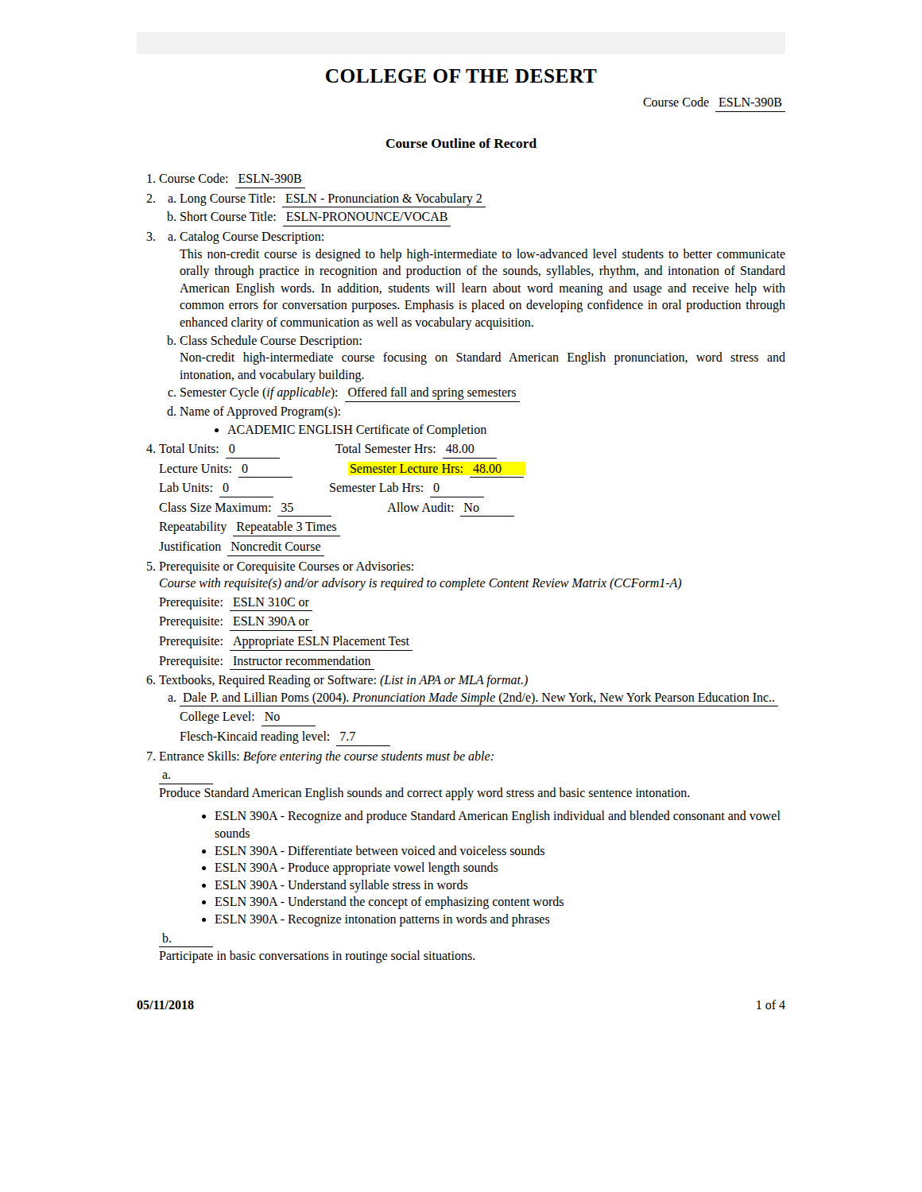COLLEGE OF THE DESERT
Course Code ESLN-390B
Course Outline of Record
Course Code: ESLN-390B
Long Course Title: ESLN - Pronunciation & Vocabulary 2
Short Course Title: ESLN-PRONOUNCE/VOCAB
Catalog Course Description:
This non-credit course is designed to help high-intermediate to low-advanced level students to better communicate orally through practice in recognition and production of the sounds, syllables, rhythm, and intonation of Standard American English words. In addition, students will learn about word meaning and usage and receive help with common errors for conversation purposes. Emphasis is placed on developing confidence in oral production through enhanced clarity of communication as well as vocabulary acquisition.
Class Schedule Course Description:
Non-credit high-intermediate course focusing on Standard American English pronunciation, word stress and intonation, and vocabulary building.
Semester Cycle (if applicable): Offered fall and spring semesters
Name of Approved Program(s):
ACADEMIC ENGLISH Certificate of Completion
Total Units: 0 Total Semester Hrs: 48.00
Lecture Units: 0 Semester Lecture Hrs: 48.00
Lab Units: 0 Semester Lab Hrs: 0
Class Size Maximum: 35 Allow Audit: No
Repeatability Repeatable 3 Times
Justification Noncredit Course
Prerequisite or Corequisite Courses or Advisories:
Course with requisite(s) and/or advisory is required to complete Content Review Matrix (CCForm1-A)
Prerequisite: ESLN 310C or
Prerequisite: ESLN 390A or
Prerequisite: Appropriate ESLN Placement Test
Prerequisite: Instructor recommendation
Textbooks, Required Reading or Software: (List in APA or MLA format.)
Dale P. and Lillian Poms (2004). Pronunciation Made Simple (2nd/e). New York, New York Pearson Education Inc..
College Level: No
Flesch-Kincaid reading level: 7.7
Entrance Skills: Before entering the course students must be able:
a.
Produce Standard American English sounds and correct apply word stress and basic sentence intonation.
ESLN 390A - Recognize and produce Standard American English individual and blended consonant and vowel sounds
ESLN 390A - Differentiate between voiced and voiceless sounds
ESLN 390A - Produce appropriate vowel length sounds
ESLN 390A - Understand syllable stress in words
ESLN 390A - Understand the concept of emphasizing content words
ESLN 390A - Recognize intonation patterns in words and phrases
b.
Participate in basic conversations in routinge social situations.
05/11/2018 1 of 4